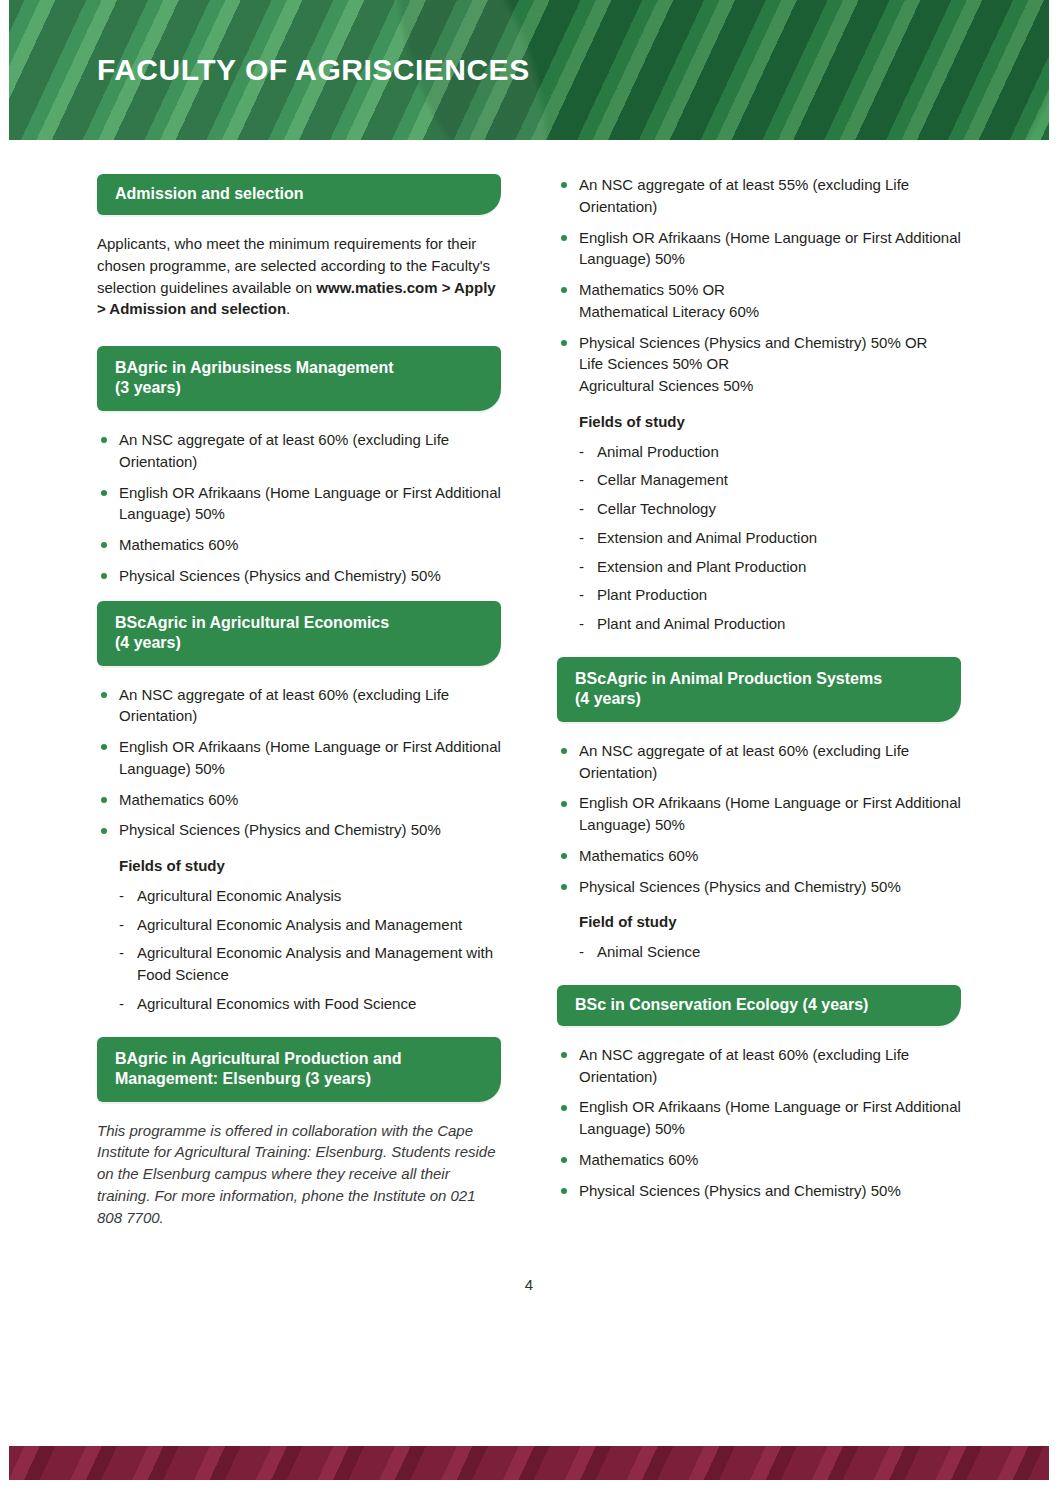Faculty of AgriSciences
Admission and selection
Applicants, who meet the minimum requirements for their chosen programme, are selected according to the Faculty's selection guidelines available on www.maties.com > Apply > Admission and selection.
BAgric in Agribusiness Management
(3 years)
An NSC aggregate of at least 60% (excluding Life Orientation)
English OR Afrikaans (Home Language or First Additional Language) 50%
Mathematics 60%
Physical Sciences (Physics and Chemistry) 50%
BScAgric in Agricultural Economics
(4 years)
An NSC aggregate of at least 60% (excluding Life Orientation)
English OR Afrikaans (Home Language or First Additional Language) 50%
Mathematics 60%
Physical Sciences (Physics and Chemistry) 50%
Fields of study
Agricultural Economic Analysis
Agricultural Economic Analysis and Management
Agricultural Economic Analysis and Management with Food Science
Agricultural Economics with Food Science
BAgric in Agricultural Production and Management: Elsenburg (3 years)
This programme is offered in collaboration with the Cape Institute for Agricultural Training: Elsenburg. Students reside on the Elsenburg campus where they receive all their training. For more information, phone the Institute on 021 808 7700.
An NSC aggregate of at least 55% (excluding Life Orientation)
English OR Afrikaans (Home Language or First Additional Language) 50%
Mathematics 50% ORMathematical Literacy 60%
Physical Sciences (Physics and Chemistry) 50% ORLife Sciences 50% OR Agricultural Sciences 50%
Fields of study
Animal Production
Cellar Management
Cellar Technology
Extension and Animal Production
Extension and Plant Production
Plant Production
Plant and Animal Production
BScAgric in Animal Production Systems
(4 years)
An NSC aggregate of at least 60% (excluding Life Orientation)
English OR Afrikaans (Home Language or First Additional Language) 50%
Mathematics 60%
Physical Sciences (Physics and Chemistry) 50%
Field of study
Animal Science
BSc in Conservation Ecology (4 years)
An NSC aggregate of at least 60% (excluding Life Orientation)
English OR Afrikaans (Home Language or First Additional Language) 50%
Mathematics 60%
Physical Sciences (Physics and Chemistry) 50%
4